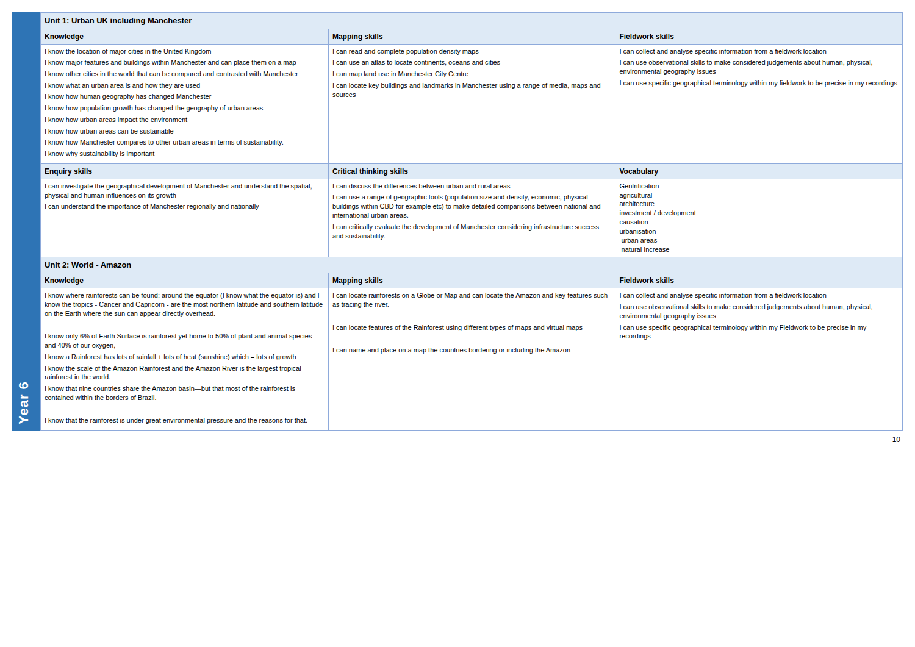Year 6
| Unit 1: Urban UK including Manchester |
| Knowledge | Mapping skills | Fieldwork skills |
| I know the location of major cities in the United Kingdom I know major features and buildings within Manchester and can place them on a map I know other cities in the world that can be compared and contrasted with Manchester I know what an urban area is and how they are used I know how human geography has changed Manchester I know how population growth has changed the geography of urban areas I know how urban areas impact the environment I know how urban areas can be sustainable I know how Manchester compares to other urban areas in terms of sustainability. I know why sustainability is important | I can read and complete population density maps I can use an atlas to locate continents, oceans and cities I can map land use in Manchester City Centre I can locate key buildings and landmarks in Manchester using a range of media, maps and sources | I can collect and analyse specific information from a fieldwork location I can use observational skills to make considered judgements about human, physical, environmental geography issues I can use specific geographical terminology within my fieldwork to be precise in my recordings |
| Enquiry skills | Critical thinking skills | Vocabulary |
| I can investigate the geographical development of Manchester and understand the spatial, physical and human influences on its growth I can understand the importance of Manchester regionally and nationally | I can discuss the differences between urban and rural areas I can use a range of geographic tools (population size and density, economic, physical – buildings within CBD for example etc) to make detailed comparisons between national and international urban areas. I can critically evaluate the development of Manchester considering infrastructure success and sustainability. | Gentrification agricultural architecture investment / development causation urbanisation urban areas natural Increase |
| Unit 2: World - Amazon |
| Knowledge | Mapping skills | Fieldwork skills |
| I know where rainforests can be found: around the equator (I know what the equator is) and I know the tropics - Cancer and Capricorn - are the most northern latitude and southern latitude on the Earth where the sun can appear directly overhead. I know only 6% of Earth Surface is rainforest yet home to 50% of plant and animal species and 40% of our oxygen, I know a Rainforest has lots of rainfall + lots of heat (sunshine) which = lots of growth I know the scale of the Amazon Rainforest and the Amazon River is the largest tropical rainforest in the world. I know that nine countries share the Amazon basin—but that most of the rainforest is contained within the borders of Brazil. I know that the rainforest is under great environmental pressure and the reasons for that. | I can locate rainforests on a Globe or Map and can locate the Amazon and key features such as tracing the river. I can locate features of the Rainforest using different types of maps and virtual maps I can name and place on a map the countries bordering or including the Amazon | I can collect and analyse specific information from a fieldwork location I can use observational skills to make considered judgements about human, physical, environmental geography issues I can use specific geographical terminology within my Fieldwork to be precise in my recordings |
10